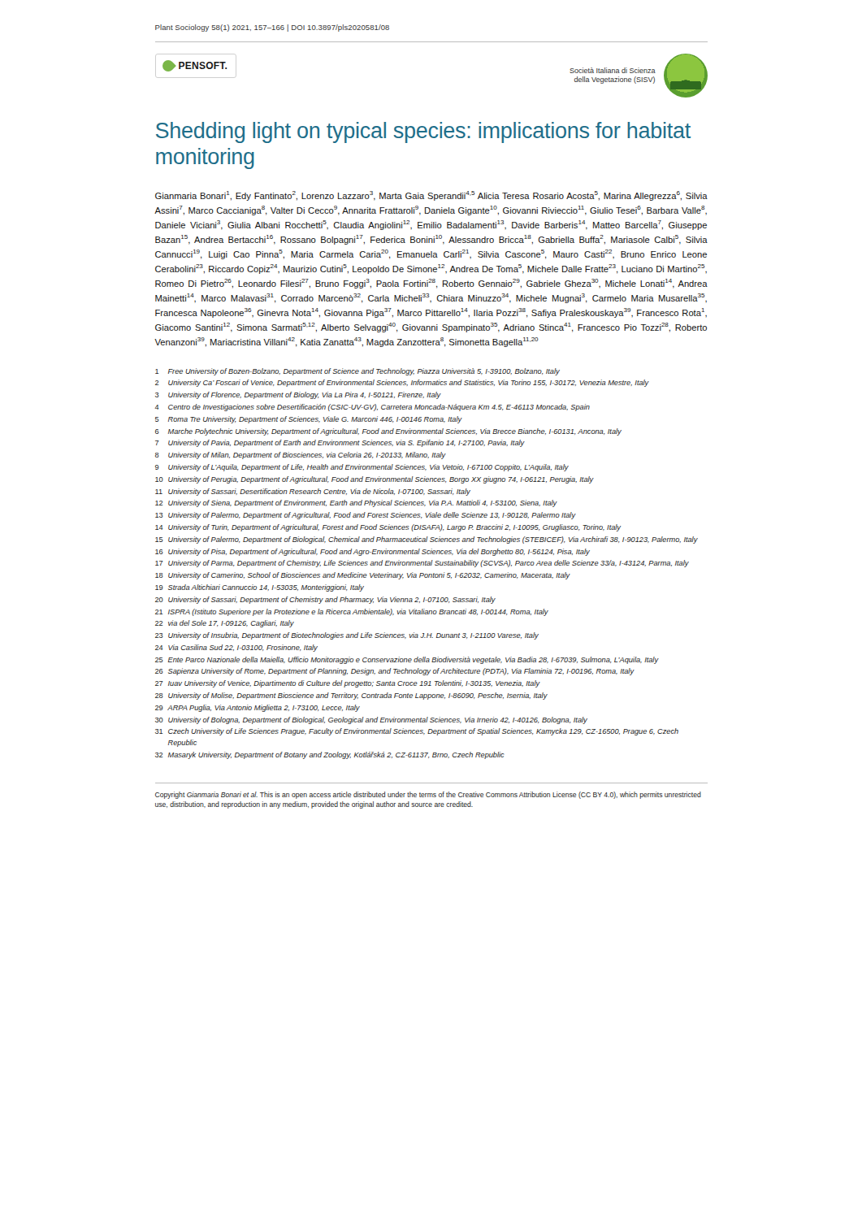Plant Sociology 58(1) 2021, 157–166 | DOI 10.3897/pls2020581/08
PENSOFT.
Società Italiana di Scienza
della Vegetazione (SISV)
Shedding light on typical species: implications for habitat monitoring
Gianmaria Bonari1, Edy Fantinato2, Lorenzo Lazzaro3, Marta Gaia Sperandii4,5 Alicia Teresa Rosario Acosta5, Marina Allegrezza6, Silvia Assini7, Marco Caccianiga8, Valter Di Cecco9, Annarita Frattaroli9, Daniela Gigante10, Giovanni Rivieccio11, Giulio Tesei6, Barbara Valle8, Daniele Viciani3, Giulia Albani Rocchetti5, Claudia Angiolini12, Emilio Badalamenti13, Davide Barberis14, Matteo Barcella7, Giuseppe Bazan15, Andrea Bertacchi16, Rossano Bolpagni17, Federica Bonini10, Alessandro Bricca18, Gabriella Buffa2, Mariasole Calbi5, Silvia Cannucci19, Luigi Cao Pinna5, Maria Carmela Caria20, Emanuela Carli21, Silvia Cascone5, Mauro Casti22, Bruno Enrico Leone Cerabolini23, Riccardo Copiz24, Maurizio Cutini5, Leopoldo De Simone12, Andrea De Toma5, Michele Dalle Fratte23, Luciano Di Martino25, Romeo Di Pietro26, Leonardo Filesi27, Bruno Foggi3, Paola Fortini28, Roberto Gennaio29, Gabriele Gheza30, Michele Lonati14, Andrea Mainetti14, Marco Malavasi31, Corrado Marcenò32, Carla Micheli33, Chiara Minuzzo34, Michele Mugnai3, Carmelo Maria Musarella35, Francesca Napoleone36, Ginevra Nota14, Giovanna Piga37, Marco Pittarello14, Ilaria Pozzi38, Safiya Praleskouskaya39, Francesco Rota1, Giacomo Santini12, Simona Sarmati5,12, Alberto Selvaggi40, Giovanni Spampinato35, Adriano Stinca41, Francesco Pio Tozzi28, Roberto Venanzoni39, Mariacristina Villani42, Katia Zanatta43, Magda Zanzottera8, Simonetta Bagella11,20
1 Free University of Bozen-Bolzano, Department of Science and Technology, Piazza Università 5, I-39100, Bolzano, Italy
2 University Ca’ Foscari of Venice, Department of Environmental Sciences, Informatics and Statistics, Via Torino 155, I-30172, Venezia Mestre, Italy
3 University of Florence, Department of Biology, Via La Pira 4, I-50121, Firenze, Italy
4 Centro de Investigaciones sobre Desertificación (CSIC-UV-GV), Carretera Moncada-Náquera Km 4.5, E-46113 Moncada, Spain
5 Roma Tre University, Department of Sciences, Viale G. Marconi 446, I-00146 Roma, Italy
6 Marche Polytechnic University, Department of Agricultural, Food and Environmental Sciences, Via Brecce Bianche, I-60131, Ancona, Italy
7 University of Pavia, Department of Earth and Environment Sciences, via S. Epifanio 14, I-27100, Pavia, Italy
8 University of Milan, Department of Biosciences, via Celoria 26, I-20133, Milano, Italy
9 University of L’Aquila, Department of Life, Health and Environmental Sciences, Via Vetoio, I-67100 Coppito, L’Aquila, Italy
10 University of Perugia, Department of Agricultural, Food and Environmental Sciences, Borgo XX giugno 74, I-06121, Perugia, Italy
11 University of Sassari, Desertification Research Centre, Via de Nicola, I-07100, Sassari, Italy
12 University of Siena, Department of Environment, Earth and Physical Sciences, Via P.A. Mattioli 4, I-53100, Siena, Italy
13 University of Palermo, Department of Agricultural, Food and Forest Sciences, Viale delle Scienze 13, I-90128, Palermo Italy
14 University of Turin, Department of Agricultural, Forest and Food Sciences (DISAFA), Largo P. Braccini 2, I-10095, Grugliasco, Torino, Italy
15 University of Palermo, Department of Biological, Chemical and Pharmaceutical Sciences and Technologies (STEBICEF), Via Archirafi 38, I-90123, Palermo, Italy
16 University of Pisa, Department of Agricultural, Food and Agro-Environmental Sciences, Via del Borghetto 80, I-56124, Pisa, Italy
17 University of Parma, Department of Chemistry, Life Sciences and Environmental Sustainability (SCVSA), Parco Area delle Scienze 33/a, I-43124, Parma, Italy
18 University of Camerino, School of Biosciences and Medicine Veterinary, Via Pontoni 5, I-62032, Camerino, Macerata, Italy
19 Strada Altichiari Cannuccio 14, I-53035, Monteriggioni, Italy
20 University of Sassari, Department of Chemistry and Pharmacy, Via Vienna 2, I-07100, Sassari, Italy
21 ISPRA (Istituto Superiore per la Protezione e la Ricerca Ambientale), via Vitaliano Brancati 48, I-00144, Roma, Italy
22 via del Sole 17, I-09126, Cagliari, Italy
23 University of Insubria, Department of Biotechnologies and Life Sciences, via J.H. Dunant 3, I-21100 Varese, Italy
24 Via Casilina Sud 22, I-03100, Frosinone, Italy
25 Ente Parco Nazionale della Maiella, Ufficio Monitoraggio e Conservazione della Biodiversità vegetale, Via Badia 28, I-67039, Sulmona, L’Aquila, Italy
26 Sapienza University of Rome, Department of Planning, Design, and Technology of Architecture (PDTA), Via Flaminia 72, I-00196, Roma, Italy
27 Iuav University of Venice, Dipartimento di Culture del progetto; Santa Croce 191 Tolentini, I-30135, Venezia, Italy
28 University of Molise, Department Bioscience and Territory, Contrada Fonte Lappone, I-86090, Pesche, Isernia, Italy
29 ARPA Puglia, Via Antonio Miglietta 2, I-73100, Lecce, Italy
30 University of Bologna, Department of Biological, Geological and Environmental Sciences, Via Irnerio 42, I-40126, Bologna, Italy
31 Czech University of Life Sciences Prague, Faculty of Environmental Sciences, Department of Spatial Sciences, Kamycka 129, CZ-16500, Prague 6, Czech Republic
32 Masaryk University, Department of Botany and Zoology, Kotlářská 2, CZ-61137, Brno, Czech Republic
Copyright Gianmaria Bonari et al. This is an open access article distributed under the terms of the Creative Commons Attribution License (CC BY 4.0), which permits unrestricted use, distribution, and reproduction in any medium, provided the original author and source are credited.